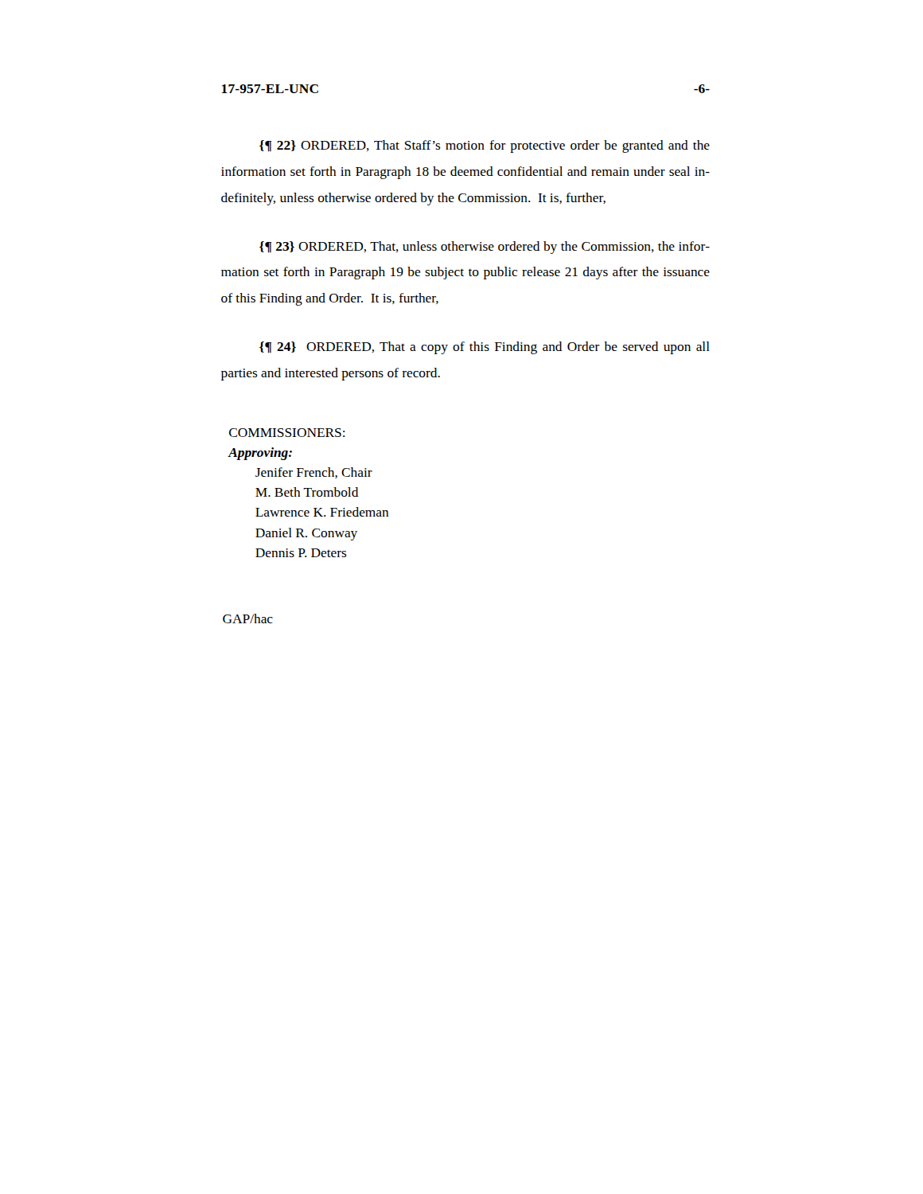17-957-EL-UNC -6-
{¶ 22} ORDERED, That Staff’s motion for protective order be granted and the information set forth in Paragraph 18 be deemed confidential and remain under seal indefinitely, unless otherwise ordered by the Commission. It is, further,
{¶ 23} ORDERED, That, unless otherwise ordered by the Commission, the information set forth in Paragraph 19 be subject to public release 21 days after the issuance of this Finding and Order. It is, further,
{¶ 24} ORDERED, That a copy of this Finding and Order be served upon all parties and interested persons of record.
COMMISSIONERS:
Approving:
Jenifer French, Chair
M. Beth Trombold
Lawrence K. Friedeman
Daniel R. Conway
Dennis P. Deters
GAP/hac